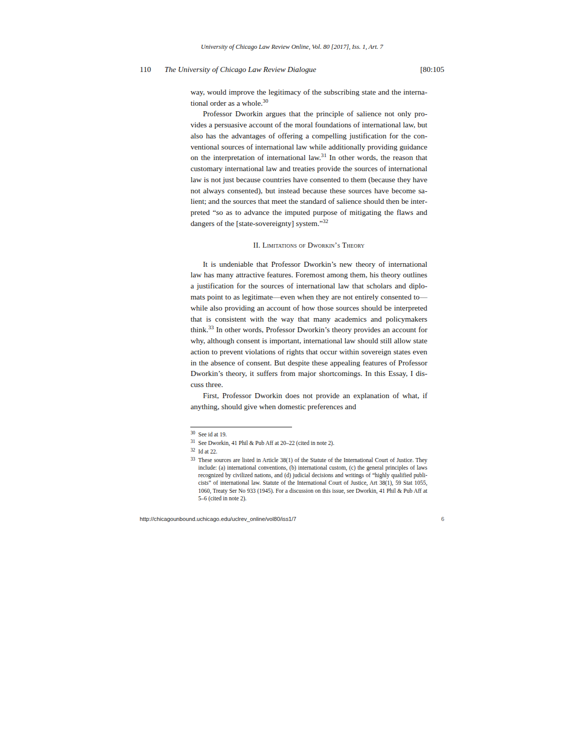University of Chicago Law Review Online, Vol. 80 [2017], Iss. 1, Art. 7
110 The University of Chicago Law Review Dialogue [80:105
way, would improve the legitimacy of the subscribing state and the international order as a whole.30
Professor Dworkin argues that the principle of salience not only provides a persuasive account of the moral foundations of international law, but also has the advantages of offering a compelling justification for the conventional sources of international law while additionally providing guidance on the interpretation of international law.31 In other words, the reason that customary international law and treaties provide the sources of international law is not just because countries have consented to them (because they have not always consented), but instead because these sources have become salient; and the sources that meet the standard of salience should then be interpreted “so as to advance the imputed purpose of mitigating the flaws and dangers of the [state-sovereignty] system.”32
II. Limitations of Dworkin’s Theory
It is undeniable that Professor Dworkin’s new theory of international law has many attractive features. Foremost among them, his theory outlines a justification for the sources of international law that scholars and diplomats point to as legitimate—even when they are not entirely consented to—while also providing an account of how those sources should be interpreted that is consistent with the way that many academics and policymakers think.33 In other words, Professor Dworkin’s theory provides an account for why, although consent is important, international law should still allow state action to prevent violations of rights that occur within sovereign states even in the absence of consent. But despite these appealing features of Professor Dworkin’s theory, it suffers from major shortcomings. In this Essay, I discuss three.
First, Professor Dworkin does not provide an explanation of what, if anything, should give when domestic preferences and
30 See id at 19.
31 See Dworkin, 41 Phil & Pub Aff at 20–22 (cited in note 2).
32 Id at 22.
33 These sources are listed in Article 38(1) of the Statute of the International Court of Justice. They include: (a) international conventions, (b) international custom, (c) the general principles of laws recognized by civilized nations, and (d) judicial decisions and writings of “highly qualified publicists” of international law. Statute of the International Court of Justice, Art 38(1), 59 Stat 1055, 1060, Treaty Ser No 933 (1945). For a discussion on this issue, see Dworkin, 41 Phil & Pub Aff at 5–6 (cited in note 2).
http://chicagounbound.uchicago.edu/uclrev_online/vol80/iss1/7 6